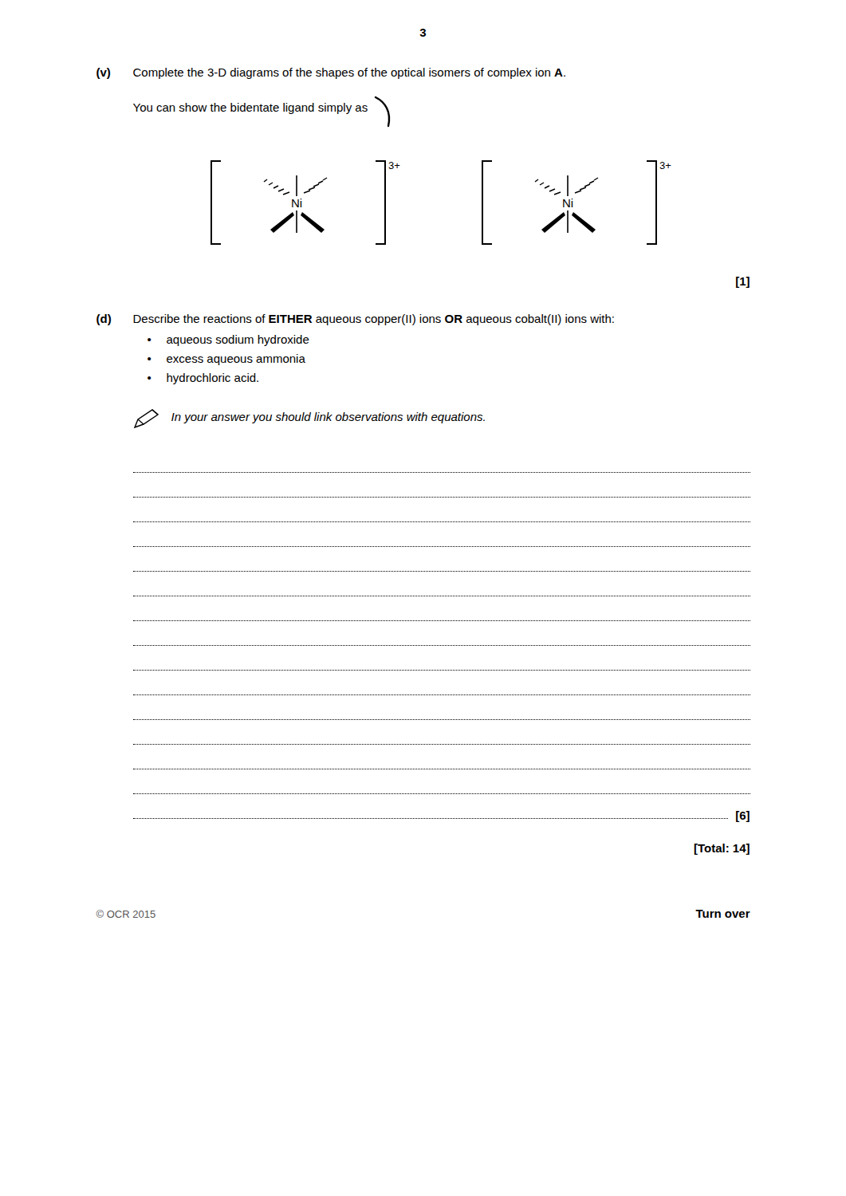3
(v)
Complete the 3-D diagrams of the shapes of the optical isomers of complex ion A.
You can show the bidentate ligand simply as
3+ Ni 3+ Ni
[1]
(d)
Describe the reactions of EITHER aqueous copper(II) ions OR aqueous cobalt(II) ions with:
aqueous sodium hydroxide
excess aqueous ammonia
hydrochloric acid.
In your answer you should link observations with equations.
[6]
[Total: 14]
© OCR 2015
Turn over